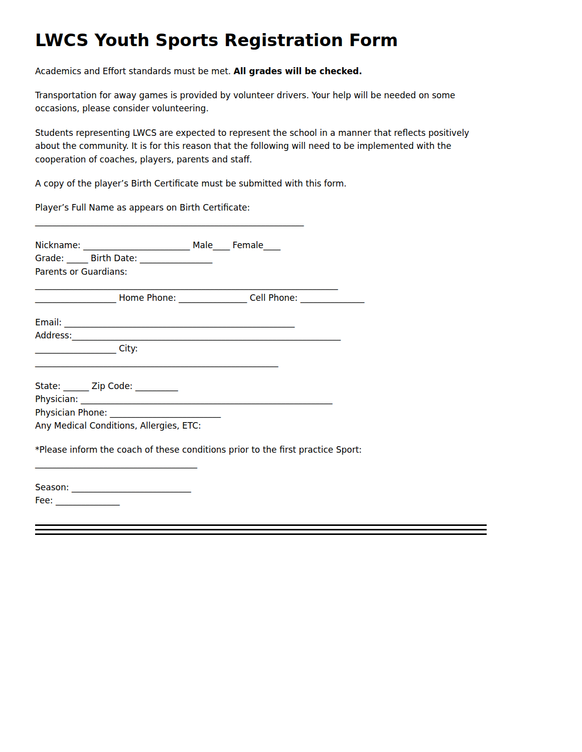LWCS Youth Sports Registration Form
Academics and Effort standards must be met. All grades will be checked.
Transportation for away games is provided by volunteer drivers. Your help will be needed on some occasions, please consider volunteering.
Students representing LWCS are expected to represent the school in a manner that reflects positively about the community. It is for this reason that the following will need to be implemented with the cooperation of coaches, players, parents and staff.
A copy of the player’s Birth Certificate must be submitted with this form.
Player’s Full Name as appears on Birth Certificate:
_______________________________________________________________
Nickname: _________________________ Male____ Female____
Grade: _____ Birth Date: _________________
Parents or Guardians:
_______________________________________________________________________
___________________ Home Phone: ________________ Cell Phone: _______________
Email: ______________________________________________________
Address:_______________________________________________________________
___________________ City:
_________________________________________________________
State: ______ Zip Code: __________
Physician: ___________________________________________________________
Physician Phone: __________________________
Any Medical Conditions, Allergies, ETC:
*Please inform the coach of these conditions prior to the first practice Sport: ______________________________________
Season: ____________________________
Fee: _______________